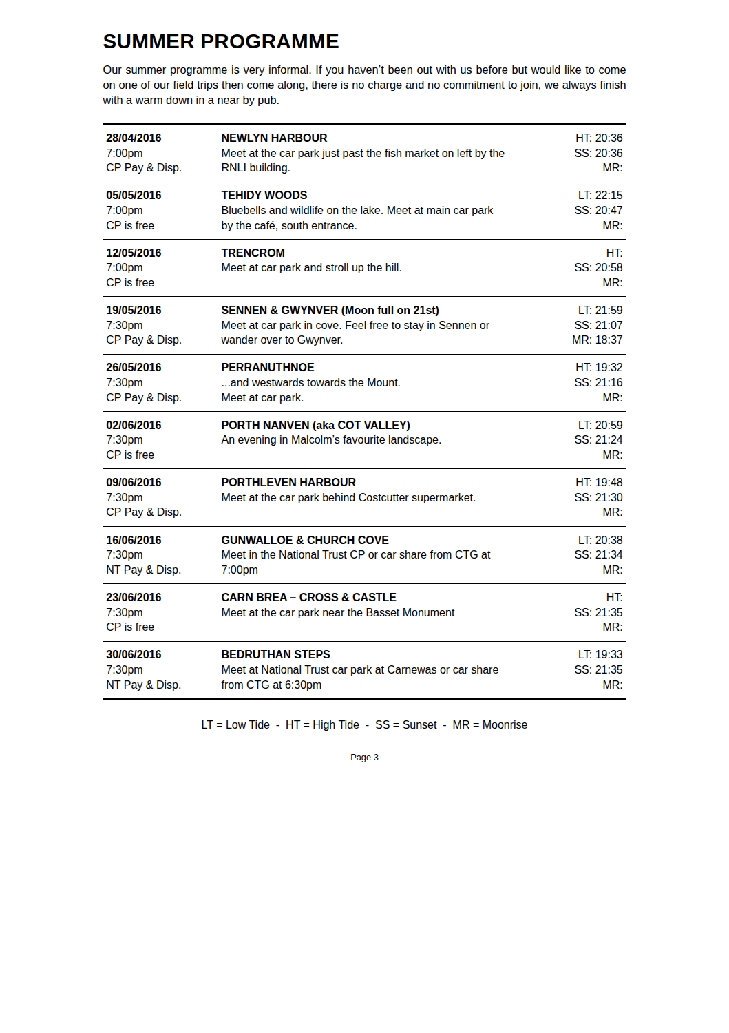SUMMER PROGRAMME
Our summer programme is very informal. If you haven’t been out with us before but would like to come on one of our field trips then come along, there is no charge and no commitment to join, we always finish with a warm down in a near by pub.
| 28/04/2016 7:00pm CP Pay & Disp. | NEWLYN HARBOUR Meet at the car park just past the fish market on left by the RNLI building. | HT: 20:36 SS: 20:36 MR: |
| 05/05/2016 7:00pm CP is free | TEHIDY WOODS Bluebells and wildlife on the lake. Meet at main car park by the café, south entrance. | LT: 22:15 SS: 20:47 MR: |
| 12/05/2016 7:00pm CP is free | TRENCROM Meet at car park and stroll up the hill. | HT: SS: 20:58 MR: |
| 19/05/2016 7:30pm CP Pay & Disp. | SENNEN & GWYNVER (Moon full on 21st) Meet at car park in cove. Feel free to stay in Sennen or wander over to Gwynver. | LT: 21:59 SS: 21:07 MR: 18:37 |
| 26/05/2016 7:30pm CP Pay & Disp. | PERRANUTHNOE ...and westwards towards the Mount. Meet at car park. | HT: 19:32 SS: 21:16 MR: |
| 02/06/2016 7:30pm CP is free | PORTH NANVEN (aka COT VALLEY) An evening in Malcolm’s favourite landscape. | LT: 20:59 SS: 21:24 MR: |
| 09/06/2016 7:30pm CP Pay & Disp. | PORTHLEVEN HARBOUR Meet at the car park behind Costcutter supermarket. | HT: 19:48 SS: 21:30 MR: |
| 16/06/2016 7:30pm NT Pay & Disp. | GUNWALLOE & CHURCH COVE Meet in the National Trust CP or car share from CTG at 7:00pm | LT: 20:38 SS: 21:34 MR: |
| 23/06/2016 7:30pm CP is free | CARN BREA – CROSS & CASTLE Meet at the car park near the Basset Monument | HT: SS: 21:35 MR: |
| 30/06/2016 7:30pm NT Pay & Disp. | BEDRUTHAN STEPS Meet at National Trust car park at Carnewas or car share from CTG at 6:30pm | LT: 19:33 SS: 21:35 MR: |
LT = Low Tide - HT = High Tide - SS = Sunset - MR = Moonrise
Page 3